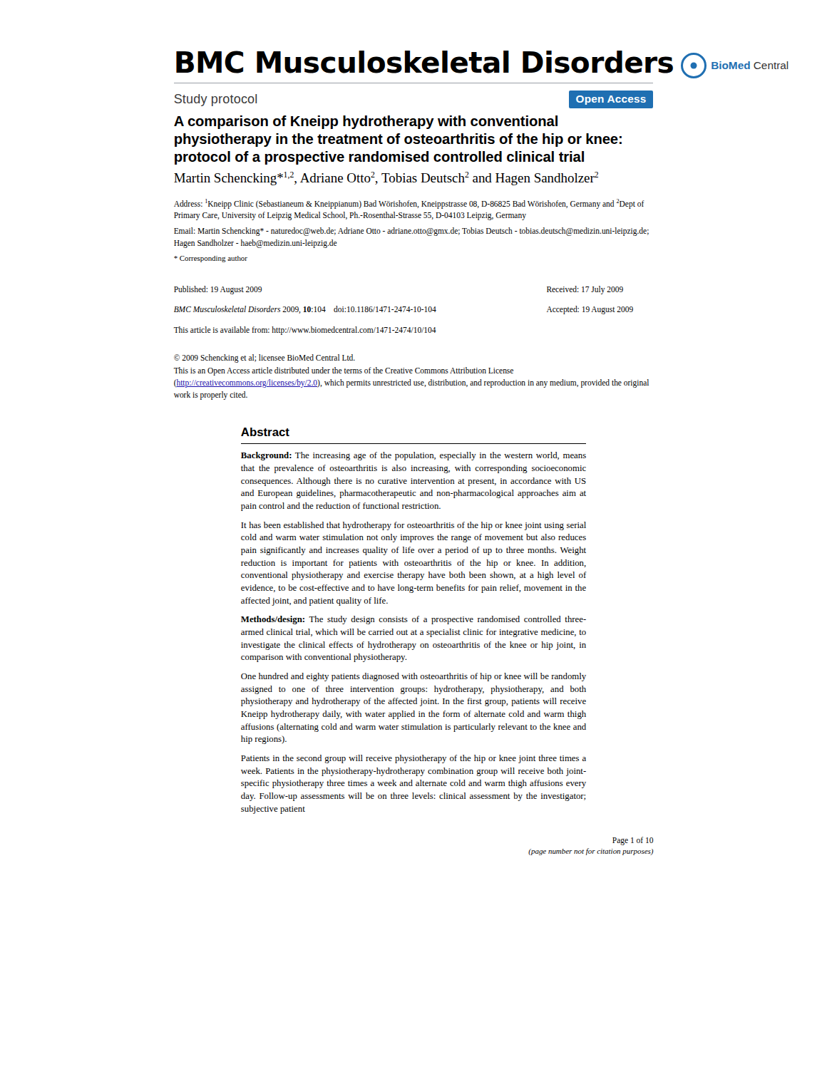BMC Musculoskeletal Disorders
Bio Med Central
Study protocol
Open Access
A comparison of Kneipp hydrotherapy with conventional physiotherapy in the treatment of osteoarthritis of the hip or knee: protocol of a prospective randomised controlled clinical trial
Martin Schencking*1,2, Adriane Otto2, Tobias Deutsch2 and Hagen Sandholzer2
Address: 1Kneipp Clinic (Sebastianeum & Kneippianum) Bad Wörishofen, Kneippstrasse 08, D-86825 Bad Wörishofen, Germany and 2Dept of Primary Care, University of Leipzig Medical School, Ph.-Rosenthal-Strasse 55, D-04103 Leipzig, Germany
Email: Martin Schencking* - naturedoc@web.de; Adriane Otto - adriane.otto@gmx.de; Tobias Deutsch - tobias.deutsch@medizin.uni-leipzig.de; Hagen Sandholzer - haeb@medizin.uni-leipzig.de
* Corresponding author
Published: 19 August 2009
BMC Musculoskeletal Disorders 2009, 10:104 doi:10.1186/1471-2474-10-104
This article is available from: http://www.biomedcentral.com/1471-2474/10/104
Received: 17 July 2009
Accepted: 19 August 2009
© 2009 Schencking et al; licensee BioMed Central Ltd.
This is an Open Access article distributed under the terms of the Creative Commons Attribution License (http://creativecommons.org/licenses/by/2.0), which permits unrestricted use, distribution, and reproduction in any medium, provided the original work is properly cited.
Abstract
Background: The increasing age of the population, especially in the western world, means that the prevalence of osteoarthritis is also increasing, with corresponding socioeconomic consequences. Although there is no curative intervention at present, in accordance with US and European guidelines, pharmacotherapeutic and non-pharmacological approaches aim at pain control and the reduction of functional restriction.
It has been established that hydrotherapy for osteoarthritis of the hip or knee joint using serial cold and warm water stimulation not only improves the range of movement but also reduces pain significantly and increases quality of life over a period of up to three months. Weight reduction is important for patients with osteoarthritis of the hip or knee. In addition, conventional physiotherapy and exercise therapy have both been shown, at a high level of evidence, to be cost-effective and to have long-term benefits for pain relief, movement in the affected joint, and patient quality of life.
Methods/design: The study design consists of a prospective randomised controlled three-armed clinical trial, which will be carried out at a specialist clinic for integrative medicine, to investigate the clinical effects of hydrotherapy on osteoarthritis of the knee or hip joint, in comparison with conventional physiotherapy.
One hundred and eighty patients diagnosed with osteoarthritis of hip or knee will be randomly assigned to one of three intervention groups: hydrotherapy, physiotherapy, and both physiotherapy and hydrotherapy of the affected joint. In the first group, patients will receive Kneipp hydrotherapy daily, with water applied in the form of alternate cold and warm thigh affusions (alternating cold and warm water stimulation is particularly relevant to the knee and hip regions).
Patients in the second group will receive physiotherapy of the hip or knee joint three times a week. Patients in the physiotherapy-hydrotherapy combination group will receive both joint-specific physiotherapy three times a week and alternate cold and warm thigh affusions every day. Follow-up assessments will be on three levels: clinical assessment by the investigator; subjective patient
Page 1 of 10
(page number not for citation purposes)